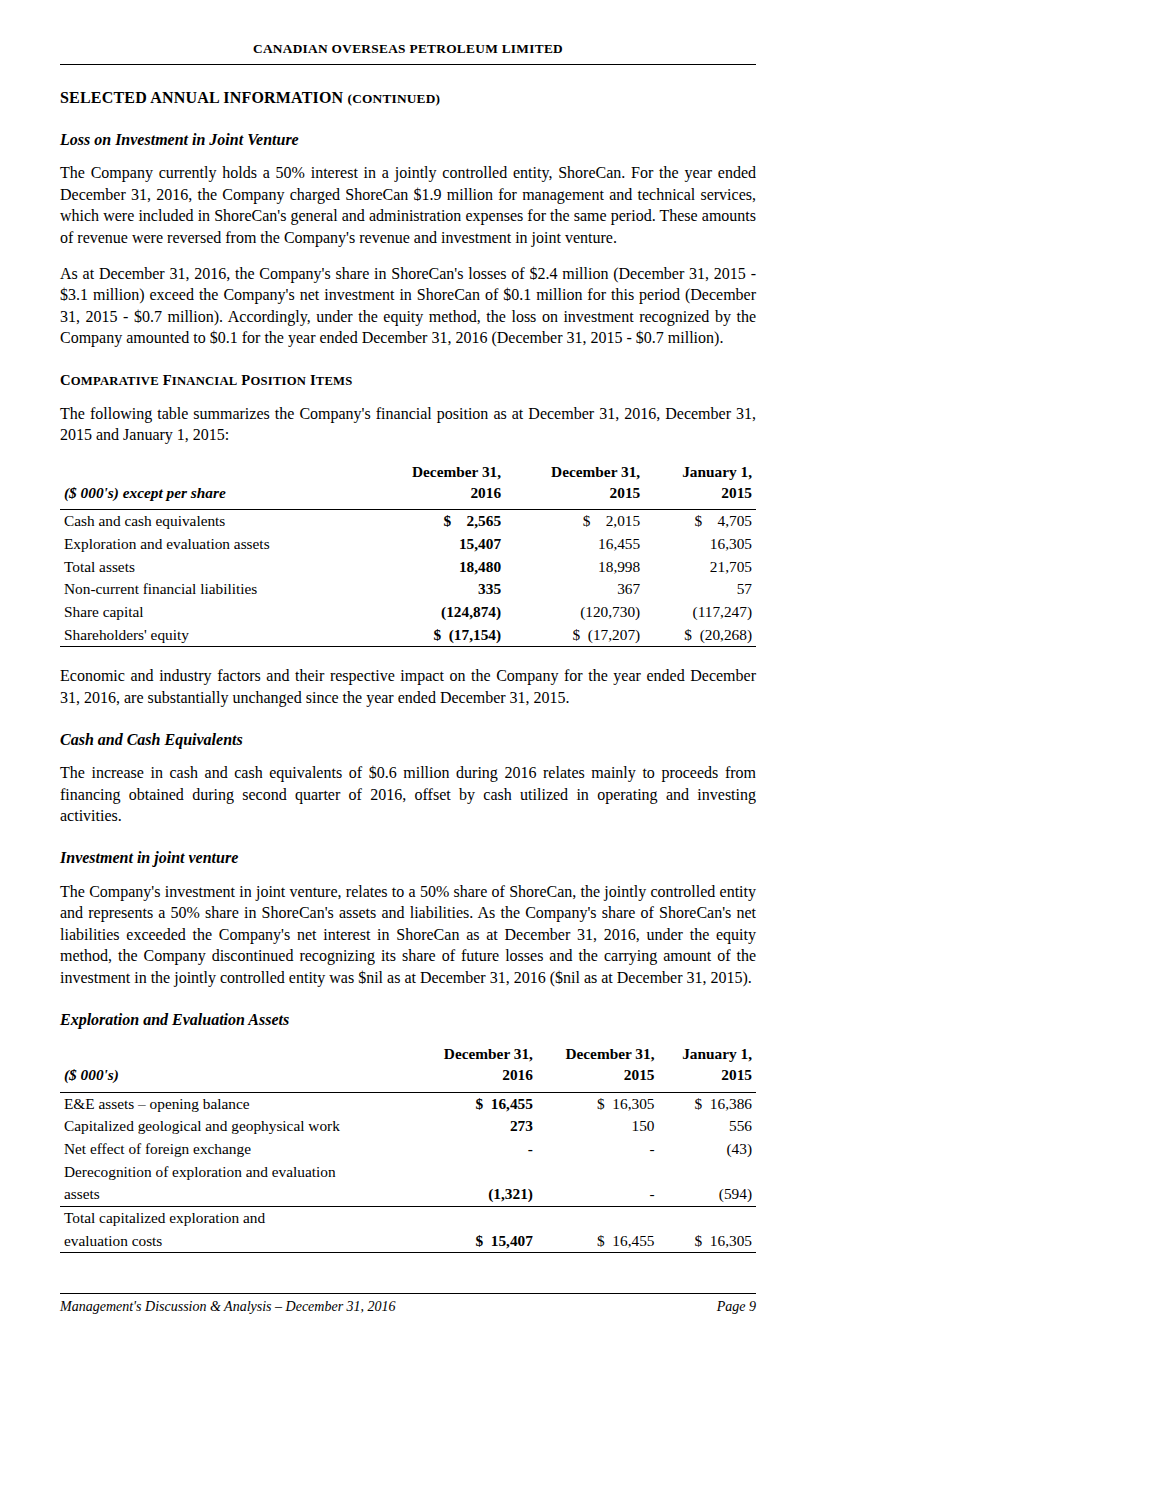CANADIAN OVERSEAS PETROLEUM LIMITED
SELECTED ANNUAL INFORMATION (CONTINUED)
Loss on Investment in Joint Venture
The Company currently holds a 50% interest in a jointly controlled entity, ShoreCan. For the year ended December 31, 2016, the Company charged ShoreCan $1.9 million for management and technical services, which were included in ShoreCan's general and administration expenses for the same period. These amounts of revenue were reversed from the Company's revenue and investment in joint venture.
As at December 31, 2016, the Company's share in ShoreCan's losses of $2.4 million (December 31, 2015 - $3.1 million) exceed the Company's net investment in ShoreCan of $0.1 million for this period (December 31, 2015 - $0.7 million). Accordingly, under the equity method, the loss on investment recognized by the Company amounted to $0.1 for the year ended December 31, 2016 (December 31, 2015 - $0.7 million).
COMPARATIVE FINANCIAL POSITION ITEMS
The following table summarizes the Company's financial position as at December 31, 2016, December 31, 2015 and January 1, 2015:
| ($ 000's) except per share | December 31, 2016 | December 31, 2015 | January 1, 2015 |
| --- | --- | --- | --- |
| Cash and cash equivalents | $ 2,565 | $ 2,015 | $ 4,705 |
| Exploration and evaluation assets | 15,407 | 16,455 | 16,305 |
| Total assets | 18,480 | 18,998 | 21,705 |
| Non-current financial liabilities | 335 | 367 | 57 |
| Share capital | (124,874) | (120,730) | (117,247) |
| Shareholders' equity | $ (17,154) | $ (17,207) | $ (20,268) |
Economic and industry factors and their respective impact on the Company for the year ended December 31, 2016, are substantially unchanged since the year ended December 31, 2015.
Cash and Cash Equivalents
The increase in cash and cash equivalents of $0.6 million during 2016 relates mainly to proceeds from financing obtained during second quarter of 2016, offset by cash utilized in operating and investing activities.
Investment in joint venture
The Company's investment in joint venture, relates to a 50% share of ShoreCan, the jointly controlled entity and represents a 50% share in ShoreCan's assets and liabilities. As the Company's share of ShoreCan's net liabilities exceeded the Company's net interest in ShoreCan as at December 31, 2016, under the equity method, the Company discontinued recognizing its share of future losses and the carrying amount of the investment in the jointly controlled entity was $nil as at December 31, 2016 ($nil as at December 31, 2015).
Exploration and Evaluation Assets
| ($ 000's) | December 31, 2016 | December 31, 2015 | January 1, 2015 |
| --- | --- | --- | --- |
| E&E assets – opening balance | $ 16,455 | $ 16,305 | $ 16,386 |
| Capitalized geological and geophysical work | 273 | 150 | 556 |
| Net effect of foreign exchange | - | - | (43) |
| Derecognition of exploration and evaluation | | | |
| assets | (1,321) | - | (594) |
| Total capitalized exploration and | | | |
| evaluation costs | $ 15,407 | $ 16,455 | $ 16,305 |
Management's Discussion & Analysis – December 31, 2016 Page 9